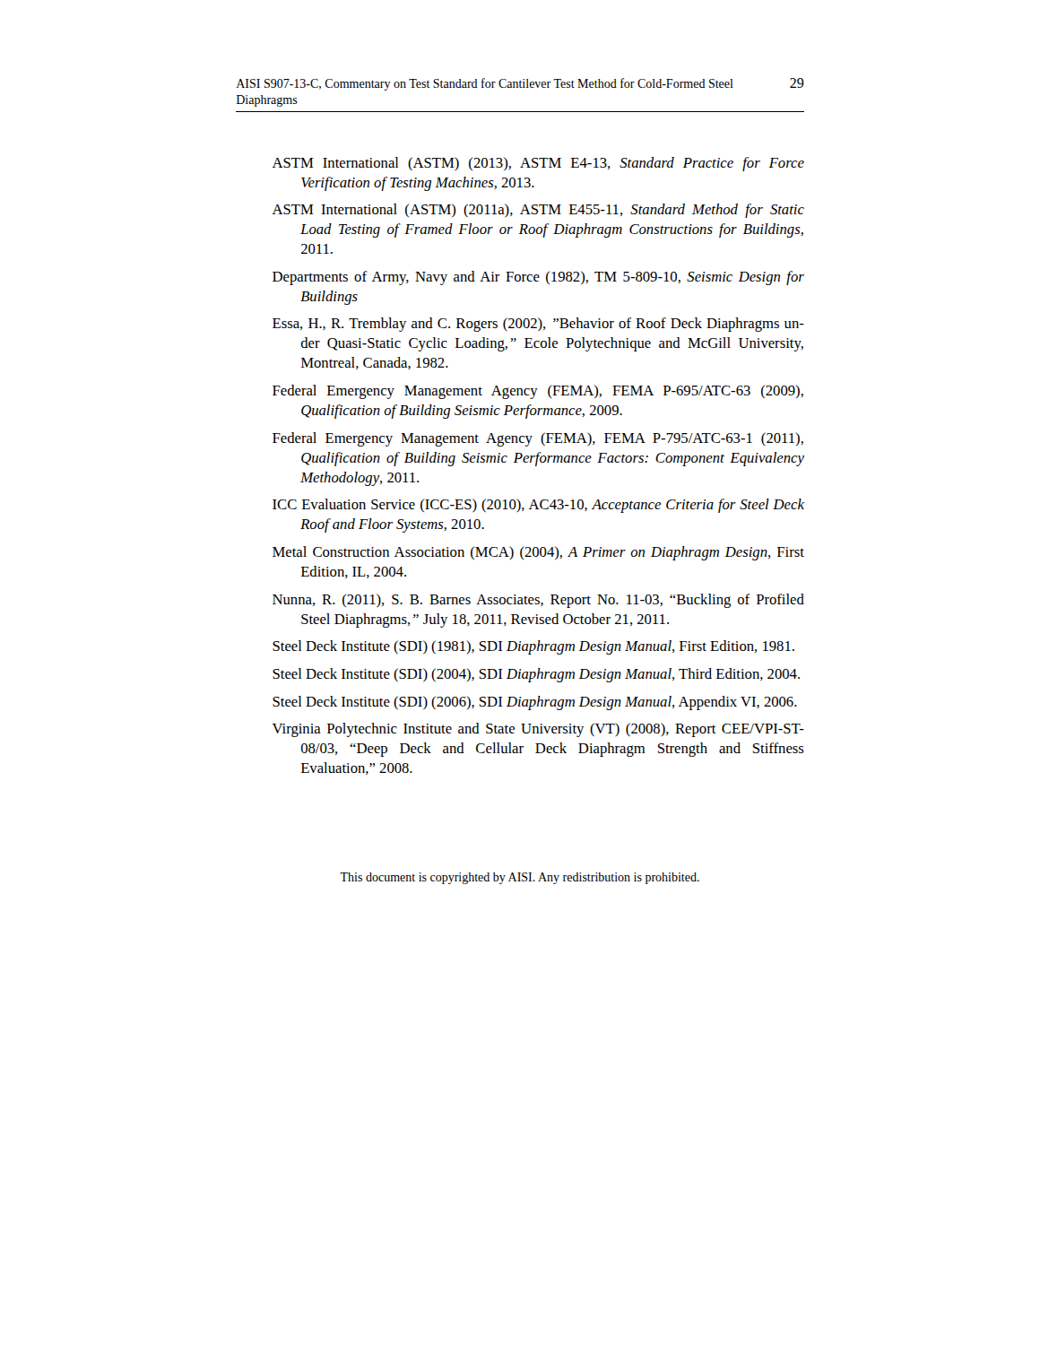AISI S907-13-C, Commentary on Test Standard for Cantilever Test Method for Cold-Formed Steel Diaphragms
29
ASTM International (ASTM) (2013), ASTM E4-13, Standard Practice for Force Verification of Testing Machines, 2013.
ASTM International (ASTM) (2011a), ASTM E455-11, Standard Method for Static Load Testing of Framed Floor or Roof Diaphragm Constructions for Buildings, 2011.
Departments of Army, Navy and Air Force (1982), TM 5-809-10, Seismic Design for Buildings
Essa, H., R. Tremblay and C. Rogers (2002), ”Behavior of Roof Deck Diaphragms under Quasi-Static Cyclic Loading,” Ecole Polytechnique and McGill University, Montreal, Canada, 1982.
Federal Emergency Management Agency (FEMA), FEMA P-695/ATC-63 (2009), Qualification of Building Seismic Performance, 2009.
Federal Emergency Management Agency (FEMA), FEMA P-795/ATC-63-1 (2011), Qualification of Building Seismic Performance Factors: Component Equivalency Methodology, 2011.
ICC Evaluation Service (ICC-ES) (2010), AC43-10, Acceptance Criteria for Steel Deck Roof and Floor Systems, 2010.
Metal Construction Association (MCA) (2004), A Primer on Diaphragm Design, First Edition, IL, 2004.
Nunna, R. (2011), S. B. Barnes Associates, Report No. 11-03, “Buckling of Profiled Steel Diaphragms,” July 18, 2011, Revised October 21, 2011.
Steel Deck Institute (SDI) (1981), SDI Diaphragm Design Manual, First Edition, 1981.
Steel Deck Institute (SDI) (2004), SDI Diaphragm Design Manual, Third Edition, 2004.
Steel Deck Institute (SDI) (2006), SDI Diaphragm Design Manual, Appendix VI, 2006.
Virginia Polytechnic Institute and State University (VT) (2008), Report CEE/VPI-ST-08/03, “Deep Deck and Cellular Deck Diaphragm Strength and Stiffness Evaluation,” 2008.
This document is copyrighted by AISI. Any redistribution is prohibited.